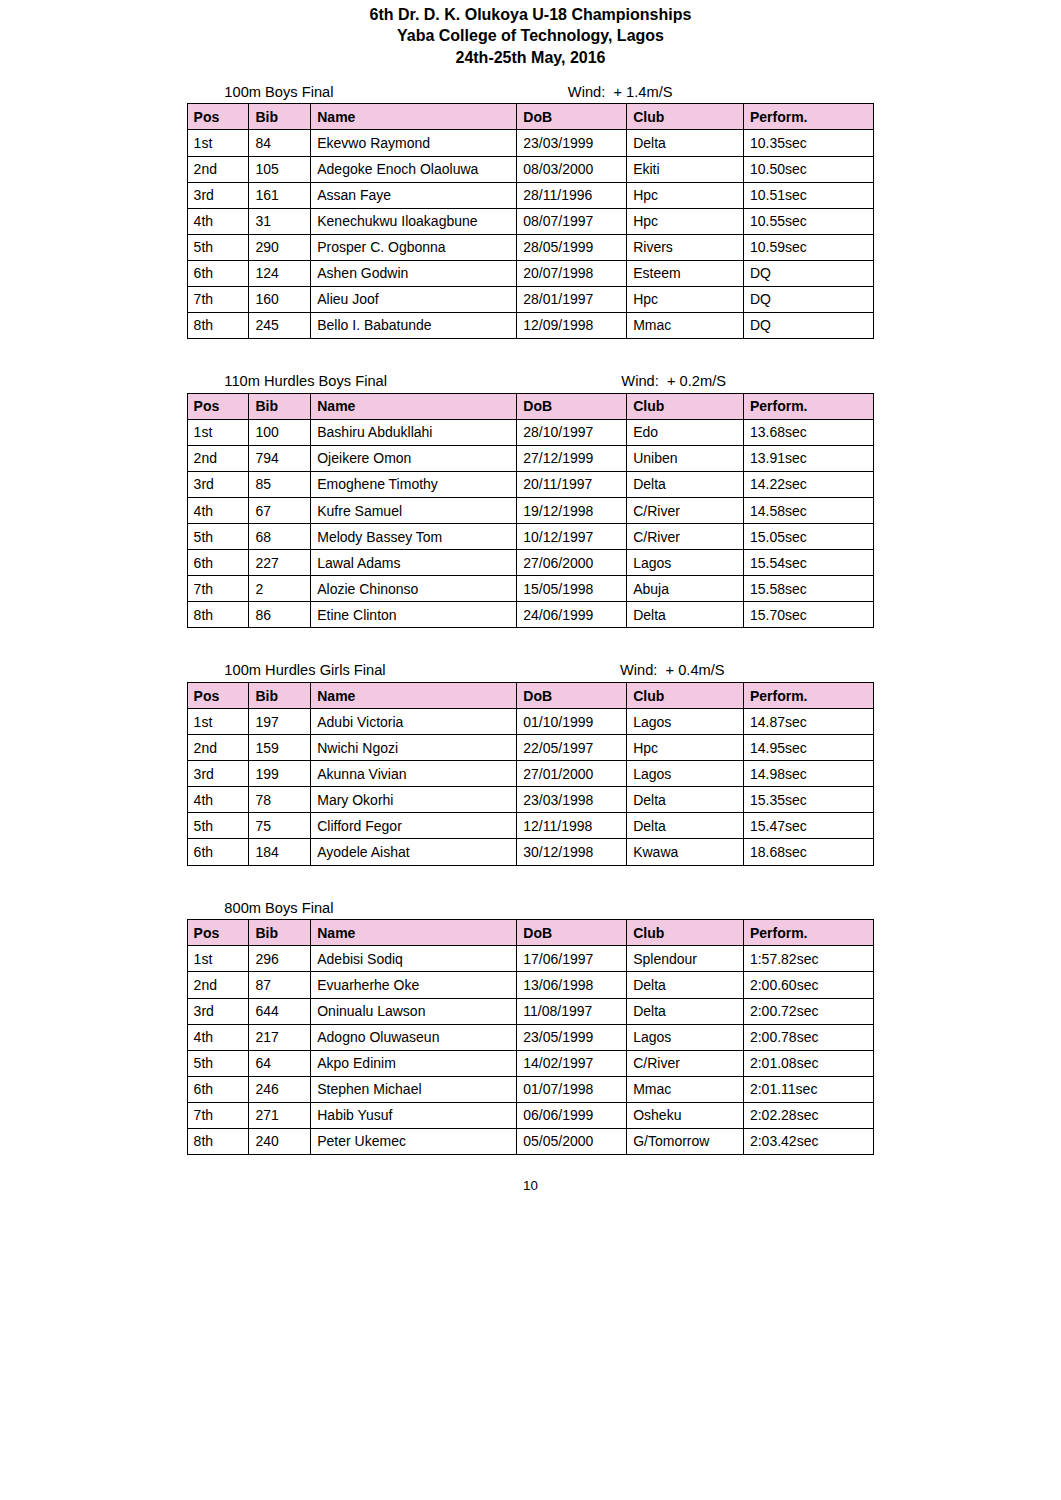6th Dr. D. K. Olukoya U-18 Championships
Yaba College of Technology, Lagos
24th-25th May, 2016
100m Boys Final Wind: + 1.4m/S
| Pos | Bib | Name | DoB | Club | Perform. |
| --- | --- | --- | --- | --- | --- |
| 1st | 84 | Ekevwo Raymond | 23/03/1999 | Delta | 10.35sec |
| 2nd | 105 | Adegoke Enoch Olaoluwa | 08/03/2000 | Ekiti | 10.50sec |
| 3rd | 161 | Assan Faye | 28/11/1996 | Hpc | 10.51sec |
| 4th | 31 | Kenechukwu Iloakagbune | 08/07/1997 | Hpc | 10.55sec |
| 5th | 290 | Prosper C. Ogbonna | 28/05/1999 | Rivers | 10.59sec |
| 6th | 124 | Ashen Godwin | 20/07/1998 | Esteem | DQ |
| 7th | 160 | Alieu Joof | 28/01/1997 | Hpc | DQ |
| 8th | 245 | Bello I. Babatunde | 12/09/1998 | Mmac | DQ |
110m Hurdles Boys Final Wind: + 0.2m/S
| Pos | Bib | Name | DoB | Club | Perform. |
| --- | --- | --- | --- | --- | --- |
| 1st | 100 | Bashiru Abdukllahi | 28/10/1997 | Edo | 13.68sec |
| 2nd | 794 | Ojeikere Omon | 27/12/1999 | Uniben | 13.91sec |
| 3rd | 85 | Emoghene Timothy | 20/11/1997 | Delta | 14.22sec |
| 4th | 67 | Kufre Samuel | 19/12/1998 | C/River | 14.58sec |
| 5th | 68 | Melody Bassey Tom | 10/12/1997 | C/River | 15.05sec |
| 6th | 227 | Lawal Adams | 27/06/2000 | Lagos | 15.54sec |
| 7th | 2 | Alozie Chinonso | 15/05/1998 | Abuja | 15.58sec |
| 8th | 86 | Etine Clinton | 24/06/1999 | Delta | 15.70sec |
100m Hurdles Girls Final Wind: + 0.4m/S
| Pos | Bib | Name | DoB | Club | Perform. |
| --- | --- | --- | --- | --- | --- |
| 1st | 197 | Adubi Victoria | 01/10/1999 | Lagos | 14.87sec |
| 2nd | 159 | Nwichi Ngozi | 22/05/1997 | Hpc | 14.95sec |
| 3rd | 199 | Akunna Vivian | 27/01/2000 | Lagos | 14.98sec |
| 4th | 78 | Mary Okorhi | 23/03/1998 | Delta | 15.35sec |
| 5th | 75 | Clifford Fegor | 12/11/1998 | Delta | 15.47sec |
| 6th | 184 | Ayodele Aishat | 30/12/1998 | Kwawa | 18.68sec |
800m Boys Final
| Pos | Bib | Name | DoB | Club | Perform. |
| --- | --- | --- | --- | --- | --- |
| 1st | 296 | Adebisi Sodiq | 17/06/1997 | Splendour | 1:57.82sec |
| 2nd | 87 | Evuarherhe Oke | 13/06/1998 | Delta | 2:00.60sec |
| 3rd | 644 | Oninualu Lawson | 11/08/1997 | Delta | 2:00.72sec |
| 4th | 217 | Adogno Oluwaseun | 23/05/1999 | Lagos | 2:00.78sec |
| 5th | 64 | Akpo Edinim | 14/02/1997 | C/River | 2:01.08sec |
| 6th | 246 | Stephen Michael | 01/07/1998 | Mmac | 2:01.11sec |
| 7th | 271 | Habib Yusuf | 06/06/1999 | Osheku | 2:02.28sec |
| 8th | 240 | Peter Ukemec | 05/05/2000 | G/Tomorrow | 2:03.42sec |
10